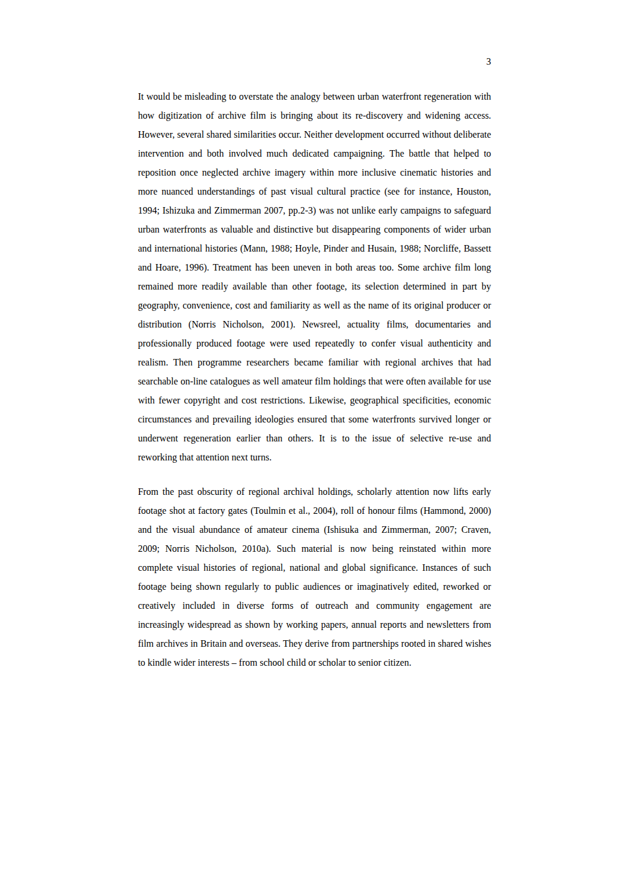3
It would be misleading to overstate the analogy between urban waterfront regeneration with how digitization of archive film is bringing about its re-discovery and widening access. However, several shared similarities occur. Neither development occurred without deliberate intervention and both involved much dedicated campaigning. The battle that helped to reposition once neglected archive imagery within more inclusive cinematic histories and more nuanced understandings of past visual cultural practice (see for instance, Houston, 1994; Ishizuka and Zimmerman 2007, pp.2-3) was not unlike early campaigns to safeguard urban waterfronts as valuable and distinctive but disappearing components of wider urban and international histories (Mann, 1988; Hoyle, Pinder and Husain, 1988; Norcliffe, Bassett and Hoare, 1996). Treatment has been uneven in both areas too. Some archive film long remained more readily available than other footage, its selection determined in part by geography, convenience, cost and familiarity as well as the name of its original producer or distribution (Norris Nicholson, 2001). Newsreel, actuality films, documentaries and professionally produced footage were used repeatedly to confer visual authenticity and realism. Then programme researchers became familiar with regional archives that had searchable on-line catalogues as well amateur film holdings that were often available for use with fewer copyright and cost restrictions. Likewise, geographical specificities, economic circumstances and prevailing ideologies ensured that some waterfronts survived longer or underwent regeneration earlier than others. It is to the issue of selective re-use and reworking that attention next turns.
From the past obscurity of regional archival holdings, scholarly attention now lifts early footage shot at factory gates (Toulmin et al., 2004), roll of honour films (Hammond, 2000) and the visual abundance of amateur cinema (Ishisuka and Zimmerman, 2007; Craven, 2009; Norris Nicholson, 2010a). Such material is now being reinstated within more complete visual histories of regional, national and global significance. Instances of such footage being shown regularly to public audiences or imaginatively edited, reworked or creatively included in diverse forms of outreach and community engagement are increasingly widespread as shown by working papers, annual reports and newsletters from film archives in Britain and overseas. They derive from partnerships rooted in shared wishes to kindle wider interests – from school child or scholar to senior citizen.